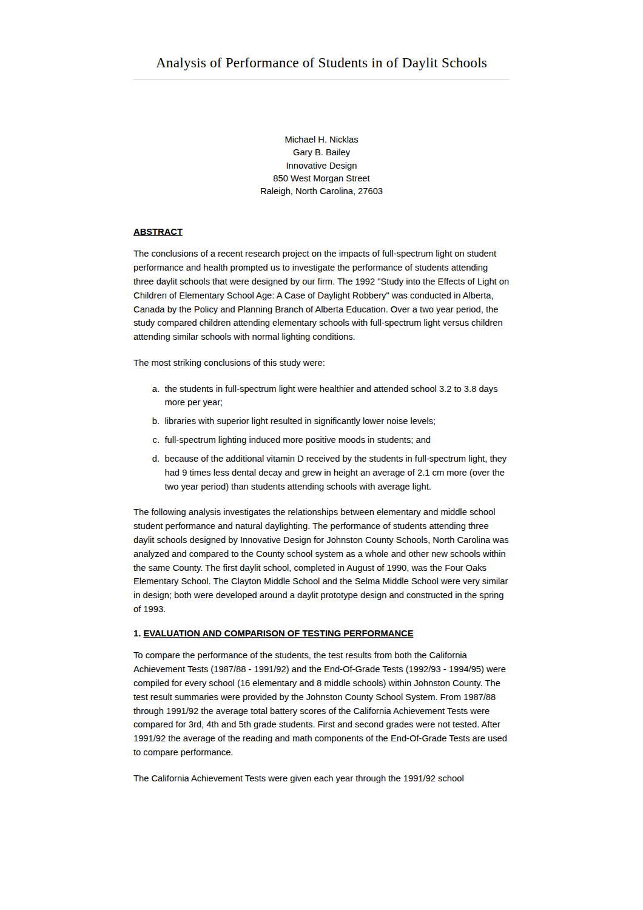Analysis of Performance of Students in of Daylit Schools
Michael H. Nicklas
Gary B. Bailey
Innovative Design
850 West Morgan Street
Raleigh, North Carolina, 27603
ABSTRACT
The conclusions of a recent research project on the impacts of full-spectrum light on student performance and health prompted us to investigate the performance of students attending three daylit schools that were designed by our firm. The 1992 "Study into the Effects of Light on Children of Elementary School Age: A Case of Daylight Robbery" was conducted in Alberta, Canada by the Policy and Planning Branch of Alberta Education. Over a two year period, the study compared children attending elementary schools with full-spectrum light versus children attending similar schools with normal lighting conditions.
The most striking conclusions of this study were:
the students in full-spectrum light were healthier and attended school 3.2 to 3.8 days more per year;
libraries with superior light resulted in significantly lower noise levels;
full-spectrum lighting induced more positive moods in students; and
because of the additional vitamin D received by the students in full-spectrum light, they had 9 times less dental decay and grew in height an average of 2.1 cm more (over the two year period) than students attending schools with average light.
The following analysis investigates the relationships between elementary and middle school student performance and natural daylighting. The performance of students attending three daylit schools designed by Innovative Design for Johnston County Schools, North Carolina was analyzed and compared to the County school system as a whole and other new schools within the same County. The first daylit school, completed in August of 1990, was the Four Oaks Elementary School. The Clayton Middle School and the Selma Middle School were very similar in design; both were developed around a daylit prototype design and constructed in the spring of 1993.
1. EVALUATION AND COMPARISON OF TESTING PERFORMANCE
To compare the performance of the students, the test results from both the California Achievement Tests (1987/88 - 1991/92) and the End-Of-Grade Tests (1992/93 - 1994/95) were compiled for every school (16 elementary and 8 middle schools) within Johnston County. The test result summaries were provided by the Johnston County School System. From 1987/88 through 1991/92 the average total battery scores of the California Achievement Tests were compared for 3rd, 4th and 5th grade students. First and second grades were not tested. After 1991/92 the average of the reading and math components of the End-Of-Grade Tests are used to compare performance.
The California Achievement Tests were given each year through the 1991/92 school